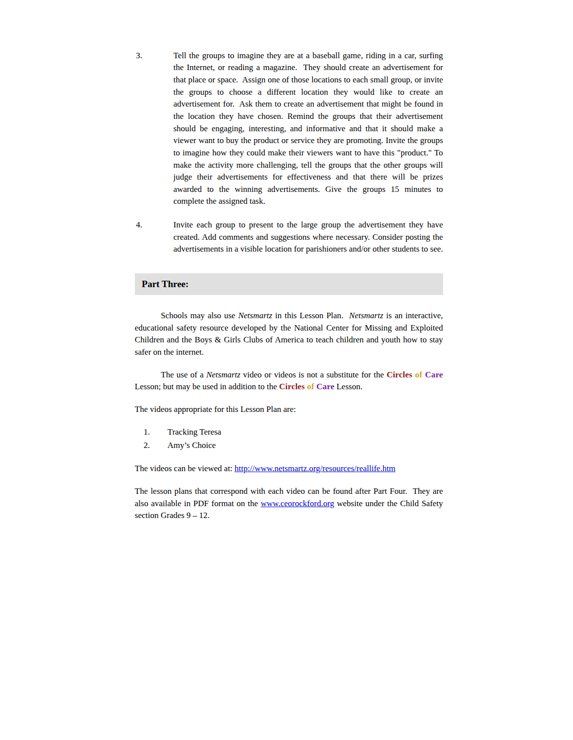3.
Tell the groups to imagine they are at a baseball game, riding in a car, surfing the Internet, or reading a magazine. They should create an advertisement for that place or space. Assign one of those locations to each small group, or invite the groups to choose a different location they would like to create an advertisement for. Ask them to create an advertisement that might be found in the location they have chosen. Remind the groups that their advertisement should be engaging, interesting, and informative and that it should make a viewer want to buy the product or service they are promoting. Invite the groups to imagine how they could make their viewers want to have this "product." To make the activity more challenging, tell the groups that the other groups will judge their advertisements for effectiveness and that there will be prizes awarded to the winning advertisements. Give the groups 15 minutes to complete the assigned task.
4.
Invite each group to present to the large group the advertisement they have created. Add comments and suggestions where necessary. Consider posting the advertisements in a visible location for parishioners and/or other students to see.
Part Three:
Schools may also use Netsmartz in this Lesson Plan. Netsmartz is an interactive, educational safety resource developed by the National Center for Missing and Exploited Children and the Boys & Girls Clubs of America to teach children and youth how to stay safer on the internet.
The use of a Netsmartz video or videos is not a substitute for the Circles of Care Lesson; but may be used in addition to the Circles of Care Lesson.
The videos appropriate for this Lesson Plan are:
1. Tracking Teresa
2. Amy’s Choice
The videos can be viewed at: http://www.netsmartz.org/resources/reallife.htm
The lesson plans that correspond with each video can be found after Part Four. They are also available in PDF format on the www.ceorockford.org website under the Child Safety section Grades 9 – 12.